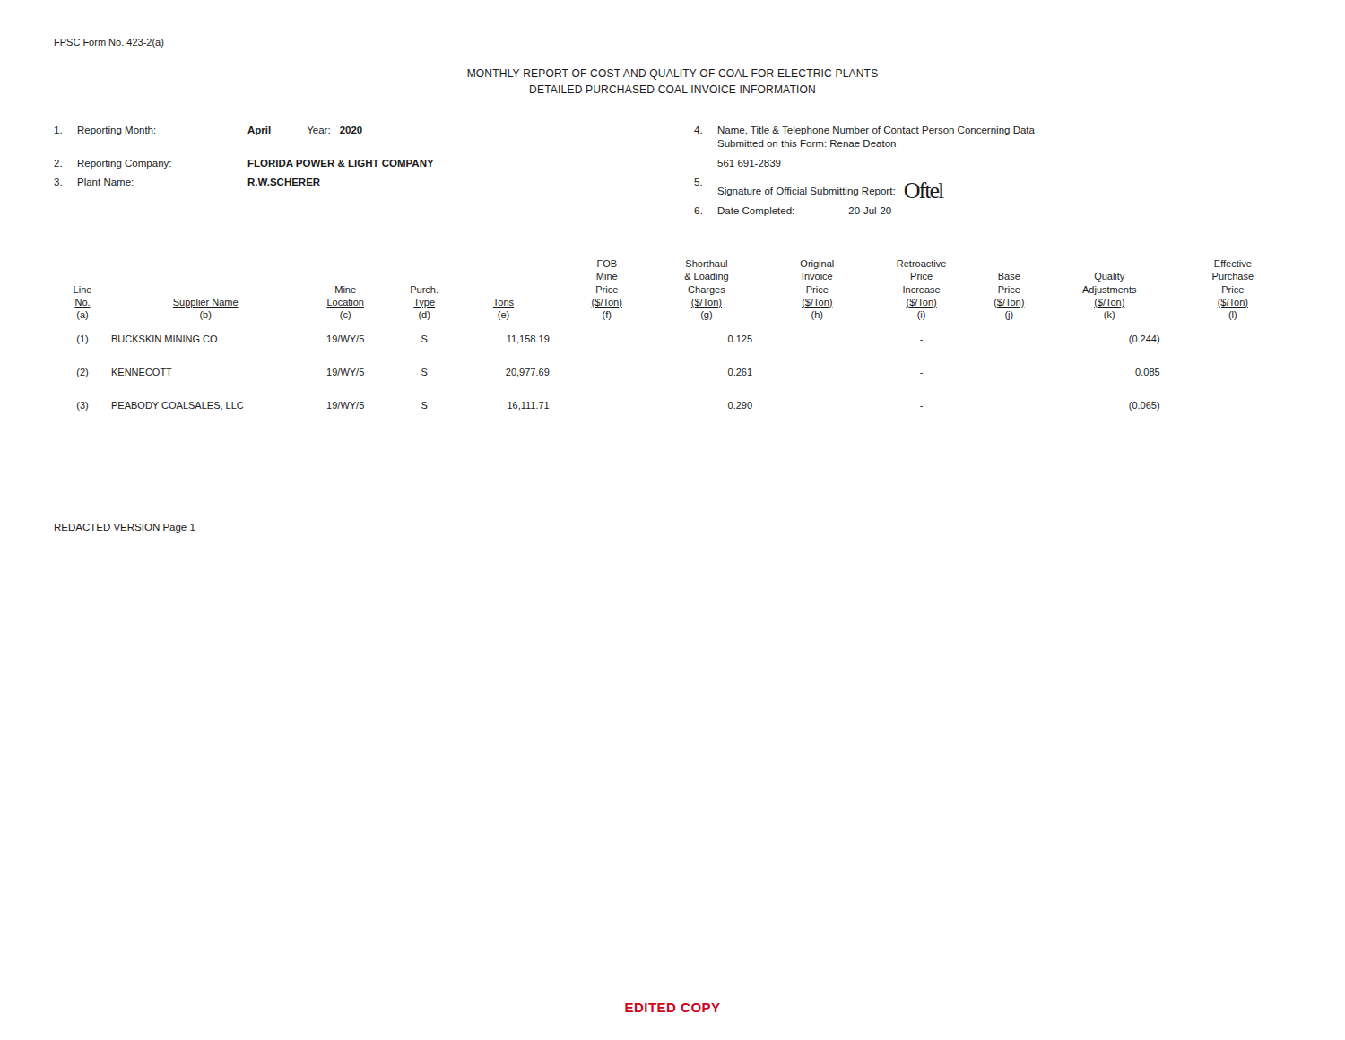FPSC Form No. 423-2(a)
MONTHLY REPORT OF COST AND QUALITY OF COAL FOR ELECTRIC PLANTS DETAILED PURCHASED COAL INVOICE INFORMATION
| 1. | Reporting Month: | April Year: 2020 | 4. | Name, Title & Telephone Number of Contact Person Concerning Data Submitted on this Form: Renae Deaton |
| 2. | Reporting Company: | FLORIDA POWER & LIGHT COMPANY | | 561 691-2839 |
| 3. | Plant Name: | R.W.SCHERER | 5. | Signature of Official Submitting Report: Oftel |
| | | | 6. | Date Completed: 20-Jul-20 |
| Line No. (a) | Supplier Name (b) | Mine Location (c) | Purch. Type (d) | Tons (e) | FOB Mine Price ($/Ton) (f) | Shorthaul & Loading Charges ($/Ton) (g) | Original Invoice Price ($/Ton) (h) | Retroactive Price Increase ($/Ton) (i) | Base Price ($/Ton) (j) | Quality Adjustments ($/Ton) (k) | Effective Purchase Price ($/Ton) (l) |
| --- | --- | --- | --- | --- | --- | --- | --- | --- | --- | --- | --- |
| (1) | BUCKSKIN MINING CO. | 19/WY/5 | S | 11,158.19 | | 0.125 | | - | | (0.244) | |
| (2) | KENNECOTT | 19/WY/5 | S | 20,977.69 | | 0.261 | | - | | 0.085 | |
| (3) | PEABODY COALSALES, LLC | 19/WY/5 | S | 16,111.71 | | 0.290 | | - | | (0.065) | |
REDACTED VERSION Page 1
EDITED COPY